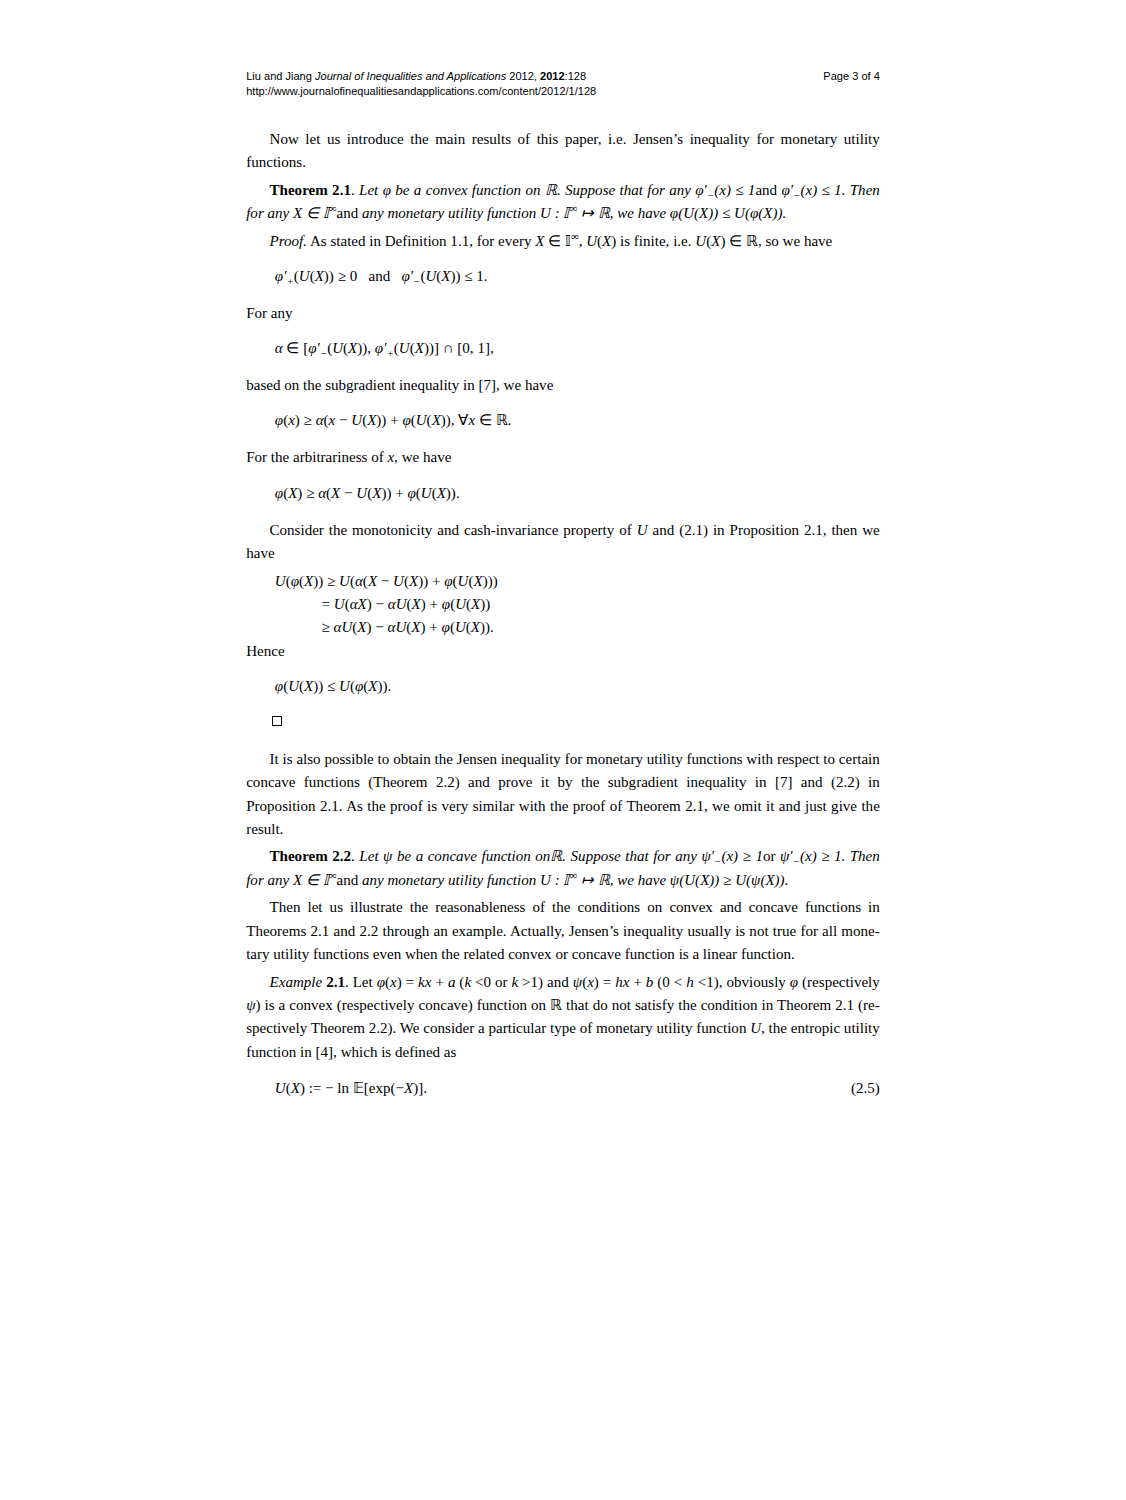Liu and Jiang Journal of Inequalities and Applications 2012, 2012:128
http://www.journalofinequalitiesandapplications.com/content/2012/1/128
Page 3 of 4
Now let us introduce the main results of this paper, i.e. Jensen’s inequality for monetary utility functions.
Theorem 2.1. Let φ be a convex function on ℝ. Suppose that for any φ′−(x) ≤ 1and φ′−(x) ≤ 1. Then for any X ∈ 𝕀∞and any monetary utility function U : 𝕀∞ ↦ ℝ, we have φ(U(X)) ≤ U(φ(X)).
Proof. As stated in Definition 1.1, for every X ∈ 𝕀∞, U(X) is finite, i.e. U(X) ∈ ℝ, so we have
φ′+(U(X)) ≥ 0 and φ′−(U(X)) ≤ 1.
For any
α ∈ [φ′−(U(X)), φ′+(U(X))] ∩ [0, 1],
based on the subgradient inequality in [7], we have
φ(x) ≥ α(x − U(X)) + φ(U(X)), ∀x ∈ ℝ.
For the arbitrariness of x, we have
φ(X) ≥ α(X − U(X)) + φ(U(X)).
Consider the monotonicity and cash-invariance property of U and (2.1) in Proposition 2.1, then we have
U(φ(X)) ≥ U(α(X − U(X)) + φ(U(X))) = U(αX) − αU(X) + φ(U(X)) ≥ αU(X) − αU(X) + φ(U(X)).
Hence
φ(U(X)) ≤ U(φ(X)).
It is also possible to obtain the Jensen inequality for monetary utility functions with respect to certain concave functions (Theorem 2.2) and prove it by the subgradient inequality in [7] and (2.2) in Proposition 2.1. As the proof is very similar with the proof of Theorem 2.1, we omit it and just give the result.
Theorem 2.2. Let ψ be a concave function onℝ. Suppose that for any ψ′−(x) ≥ 1or ψ′−(x) ≥ 1. Then for any X ∈ 𝕀∞and any monetary utility function U : 𝕀∞ ↦ ℝ, we have ψ(U(X)) ≥ U(ψ(X)).
Then let us illustrate the reasonableness of the conditions on convex and concave functions in Theorems 2.1 and 2.2 through an example. Actually, Jensen’s inequality usually is not true for all monetary utility functions even when the related convex or concave function is a linear function.
Example 2.1. Let φ(x) = kx + a (k <0 or k >1) and ψ(x) = hx + b (0 < h <1), obviously φ (respectively ψ) is a convex (respectively concave) function on ℝ that do not satisfy the condition in Theorem 2.1 (respectively Theorem 2.2). We consider a particular type of monetary utility function U, the entropic utility function in [4], which is defined as
(2.5) U(X) := − ln 𝔼[exp(−X)].